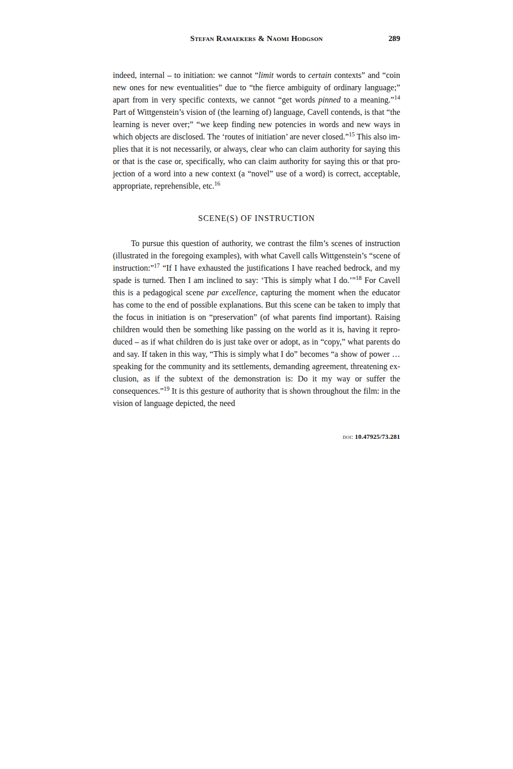Stefan Ramaekers & Naomi Hodgson 289
indeed, internal – to initiation: we cannot “limit words to certain contexts” and “coin new ones for new eventualities” due to “the fierce ambiguity of ordinary language;” apart from in very specific contexts, we cannot “get words pinned to a meaning.”14 Part of Wittgenstein’s vision of (the learning of) language, Cavell contends, is that “the learning is never over;” “we keep finding new potencies in words and new ways in which objects are disclosed. The ‘routes of initiation’ are never closed.”15 This also implies that it is not necessarily, or always, clear who can claim authority for saying this or that is the case or, specifically, who can claim authority for saying this or that projection of a word into a new context (a “novel” use of a word) is correct, acceptable, appropriate, reprehensible, etc.16
Scene(s) of Instruction
To pursue this question of authority, we contrast the film’s scenes of instruction (illustrated in the foregoing examples), with what Cavell calls Wittgenstein’s “scene of instruction:”17 “If I have exhausted the justifications I have reached bedrock, and my spade is turned. Then I am inclined to say: ‘This is simply what I do.’”18 For Cavell this is a pedagogical scene par excellence, capturing the moment when the educator has come to the end of possible explanations. But this scene can be taken to imply that the focus in initiation is on “preservation” (of what parents find important). Raising children would then be something like passing on the world as it is, having it reproduced – as if what children do is just take over or adopt, as in “copy,” what parents do and say. If taken in this way, “This is simply what I do” becomes “a show of power … speaking for the community and its settlements, demanding agreement, threatening exclusion, as if the subtext of the demonstration is: Do it my way or suffer the consequences.”19 It is this gesture of authority that is shown throughout the film: in the vision of language depicted, the need
doi: 10.47925/73.281